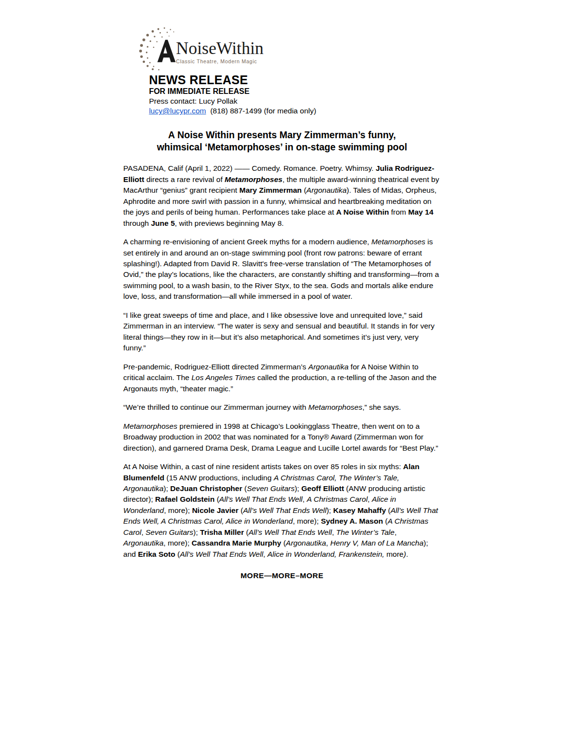NoiseWithin Classic Theatre, Modern Magic
NEWS RELEASE
FOR IMMEDIATE RELEASE
Press contact: Lucy Pollak
lucy@lucypr.com (818) 887-1499 (for media only)
A Noise Within presents Mary Zimmerman’s funny,
whimsical ‘Metamorphoses’ in on-stage swimming pool
PASADENA, Calif (April 1, 2022) —— Comedy. Romance. Poetry. Whimsy. Julia Rodriguez-Elliott directs a rare revival of Metamorphoses, the multiple award-winning theatrical event by MacArthur “genius” grant recipient Mary Zimmerman (Argonautika). Tales of Midas, Orpheus, Aphrodite and more swirl with passion in a funny, whimsical and heartbreaking meditation on the joys and perils of being human. Performances take place at A Noise Within from May 14 through June 5, with previews beginning May 8.
A charming re-envisioning of ancient Greek myths for a modern audience, Metamorphoses is set entirely in and around an on-stage swimming pool (front row patrons: beware of errant splashing!). Adapted from David R. Slavitt's free-verse translation of “The Metamorphoses of Ovid,” the play’s locations, like the characters, are constantly shifting and transforming—from a swimming pool, to a wash basin, to the River Styx, to the sea. Gods and mortals alike endure love, loss, and transformation—all while immersed in a pool of water.
“I like great sweeps of time and place, and I like obsessive love and unrequited love,” said Zimmerman in an interview. “The water is sexy and sensual and beautiful. It stands in for very literal things—they row in it—but it’s also metaphorical. And sometimes it’s just very, very funny.”
Pre-pandemic, Rodriguez-Elliott directed Zimmerman’s Argonautika for A Noise Within to critical acclaim. The Los Angeles Times called the production, a re-telling of the Jason and the Argonauts myth, “theater magic.”
“We’re thrilled to continue our Zimmerman journey with Metamorphoses,” she says.
Metamorphoses premiered in 1998 at Chicago’s Lookingglass Theatre, then went on to a Broadway production in 2002 that was nominated for a Tony® Award (Zimmerman won for direction), and garnered Drama Desk, Drama League and Lucille Lortel awards for “Best Play.”
At A Noise Within, a cast of nine resident artists takes on over 85 roles in six myths: Alan Blumenfeld (15 ANW productions, including A Christmas Carol, The Winter’s Tale, Argonautika); DeJuan Christopher (Seven Guitars); Geoff Elliott (ANW producing artistic director); Rafael Goldstein (All’s Well That Ends Well, A Christmas Carol, Alice in Wonderland, more); Nicole Javier (All’s Well That Ends Well); Kasey Mahaffy (All’s Well That Ends Well, A Christmas Carol, Alice in Wonderland, more); Sydney A. Mason (A Christmas Carol, Seven Guitars); Trisha Miller (All’s Well That Ends Well, The Winter’s Tale, Argonautika, more); Cassandra Marie Murphy (Argonautika, Henry V, Man of La Mancha); and Erika Soto (All’s Well That Ends Well, Alice in Wonderland, Frankenstein, more).
MORE—MORE–MORE